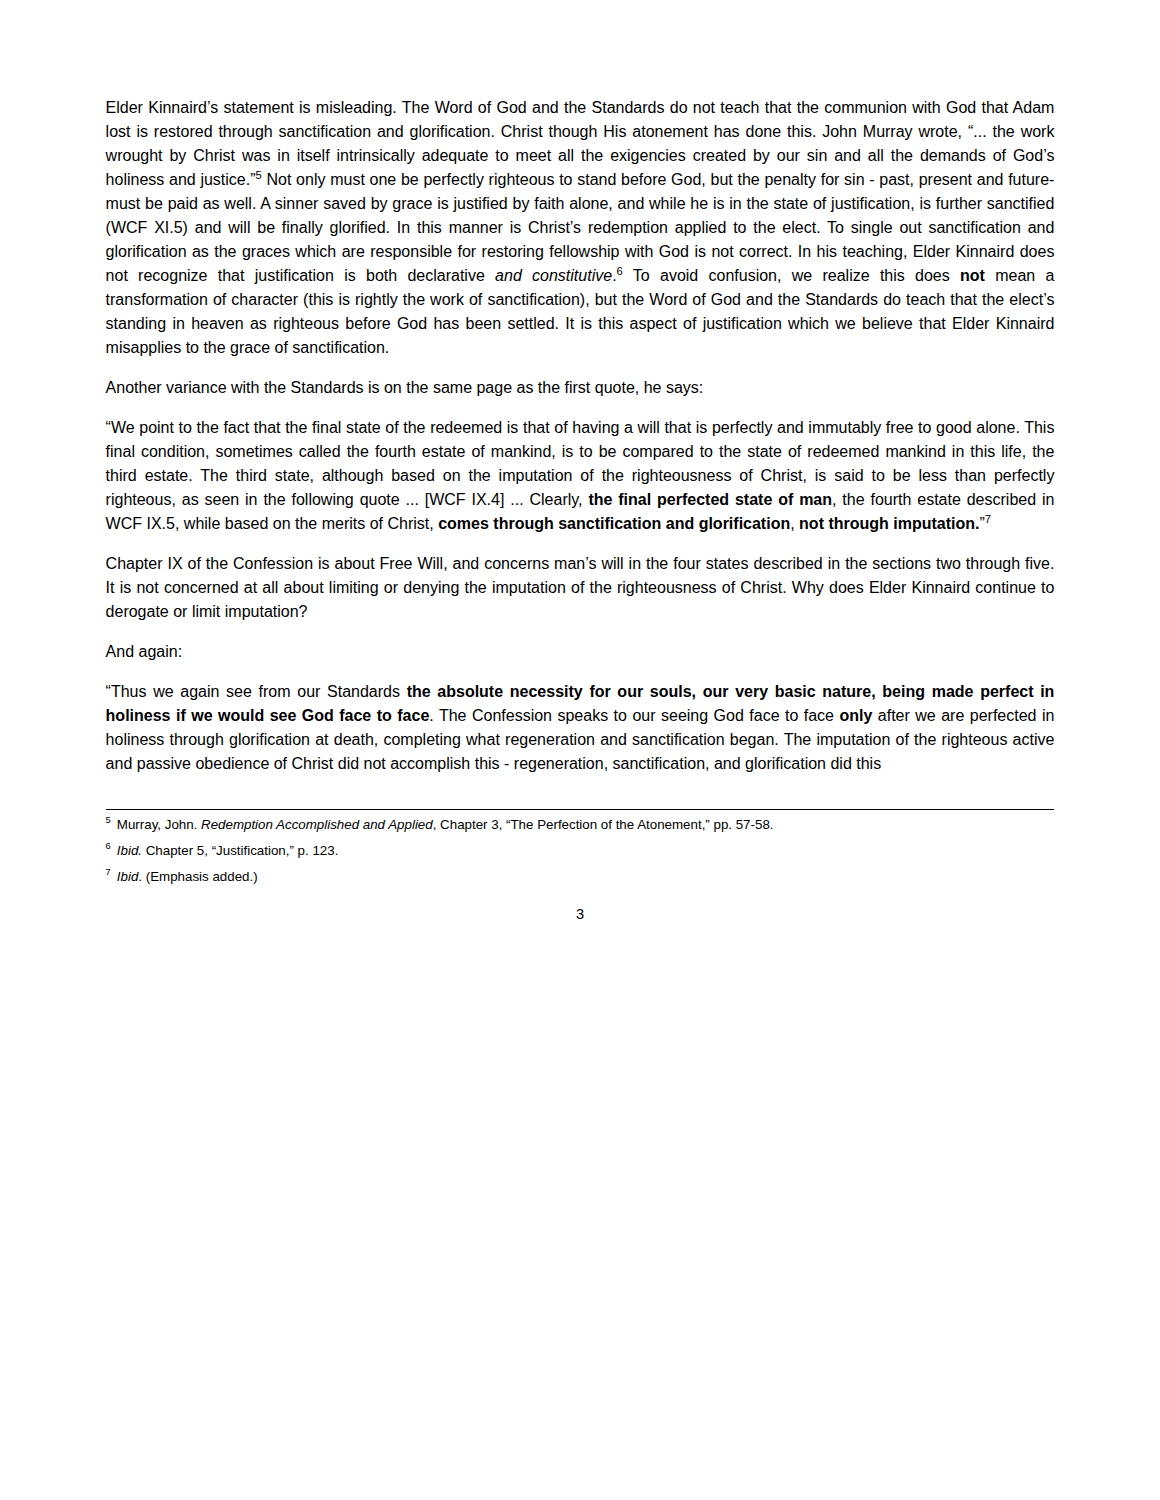Elder Kinnaird’s statement is misleading. The Word of God and the Standards do not teach that the communion with God that Adam lost is restored through sanctification and glorification. Christ though His atonement has done this. John Murray wrote, “... the work wrought by Christ was in itself intrinsically adequate to meet all the exigencies created by our sin and all the demands of God’s holiness and justice.”5 Not only must one be perfectly righteous to stand before God, but the penalty for sin - past, present and future- must be paid as well. A sinner saved by grace is justified by faith alone, and while he is in the state of justification, is further sanctified (WCF XI.5) and will be finally glorified. In this manner is Christ’s redemption applied to the elect. To single out sanctification and glorification as the graces which are responsible for restoring fellowship with God is not correct. In his teaching, Elder Kinnaird does not recognize that justification is both declarative and constitutive.6 To avoid confusion, we realize this does not mean a transformation of character (this is rightly the work of sanctification), but the Word of God and the Standards do teach that the elect’s standing in heaven as righteous before God has been settled. It is this aspect of justification which we believe that Elder Kinnaird misapplies to the grace of sanctification.
Another variance with the Standards is on the same page as the first quote, he says:
“We point to the fact that the final state of the redeemed is that of having a will that is perfectly and immutably free to good alone. This final condition, sometimes called the fourth estate of mankind, is to be compared to the state of redeemed mankind in this life, the third estate. The third state, although based on the imputation of the righteousness of Christ, is said to be less than perfectly righteous, as seen in the following quote ... [WCF IX.4] ... Clearly, the final perfected state of man, the fourth estate described in WCF IX.5, while based on the merits of Christ, comes through sanctification and glorification, not through imputation.”7
Chapter IX of the Confession is about Free Will, and concerns man’s will in the four states described in the sections two through five. It is not concerned at all about limiting or denying the imputation of the righteousness of Christ. Why does Elder Kinnaird continue to derogate or limit imputation?
And again:
“Thus we again see from our Standards the absolute necessity for our souls, our very basic nature, being made perfect in holiness if we would see God face to face. The Confession speaks to our seeing God face to face only after we are perfected in holiness through glorification at death, completing what regeneration and sanctification began. The imputation of the righteous active and passive obedience of Christ did not accomplish this - regeneration, sanctification, and glorification did this
5 Murray, John. Redemption Accomplished and Applied, Chapter 3, “The Perfection of the Atonement,” pp. 57-58.
6 Ibid. Chapter 5, “Justification,” p. 123.
7 Ibid. (Emphasis added.)
3